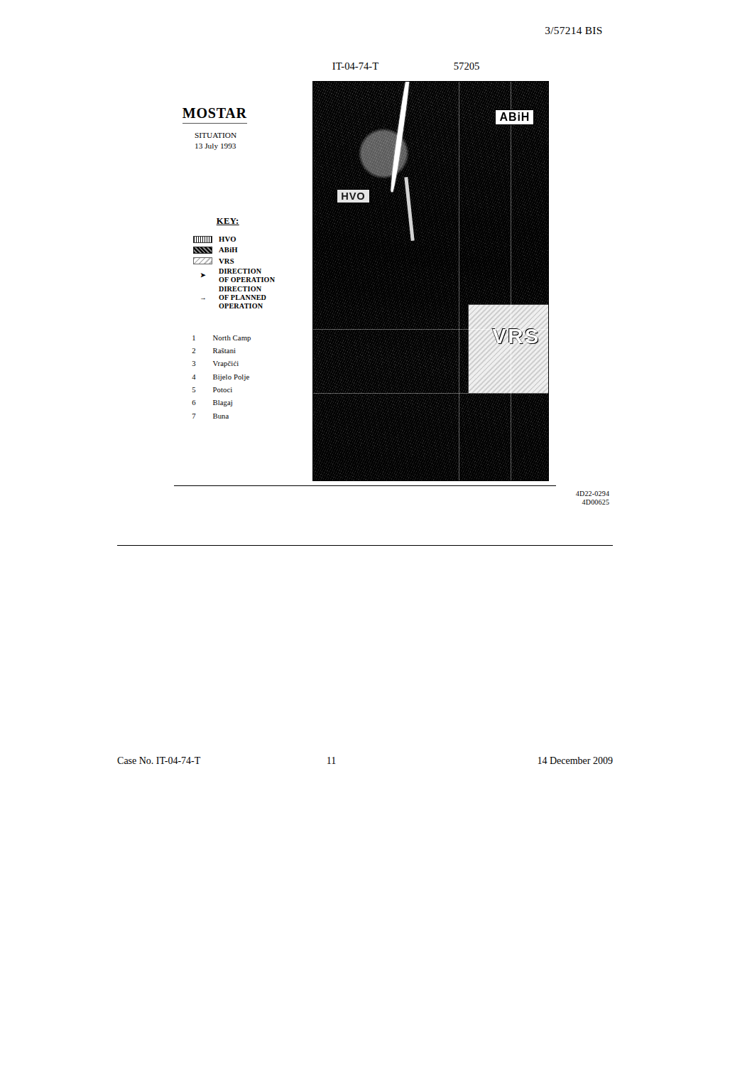3/57214 BIS
IT-04-74-T 57205
MOSTAR
SITUATION
13 July 1993
KEY:
| | HVO |
| | ABiH |
| | VRS |
| | DIRECTION OF OPERATION |
| | DIRECTION OF PLANNED OPERATION |
| 1 | North Camp |
| 2 | Raštani |
| 3 | Vrapčići |
| 4 | Bijelo Polje |
| 5 | Potoci |
| 6 | Blagaj |
| 7 | Buna |
ABiH
HVO
VRS
4D22-0294
4D00625
Case No. IT-04-74-T
11
14 December 2009